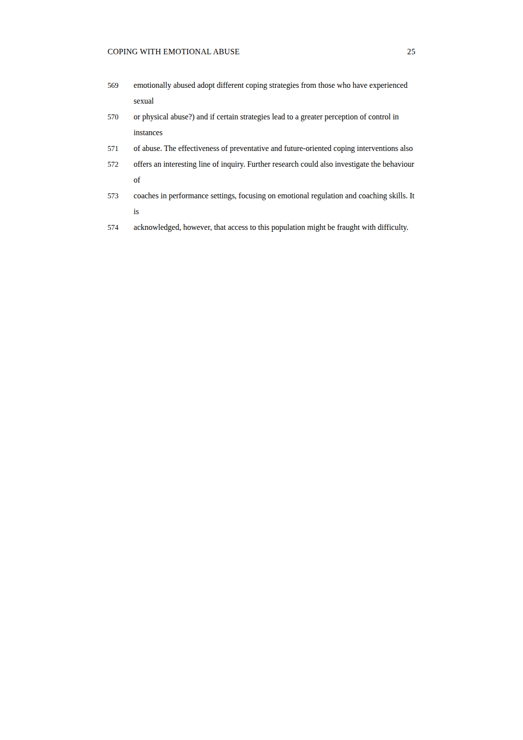Coping with Emotional Abuse 25
569 emotionally abused adopt different coping strategies from those who have experienced sexual
570 or physical abuse?) and if certain strategies lead to a greater perception of control in instances
571 of abuse. The effectiveness of preventative and future-oriented coping interventions also
572 offers an interesting line of inquiry. Further research could also investigate the behaviour of
573 coaches in performance settings, focusing on emotional regulation and coaching skills. It is
574 acknowledged, however, that access to this population might be fraught with difficulty.